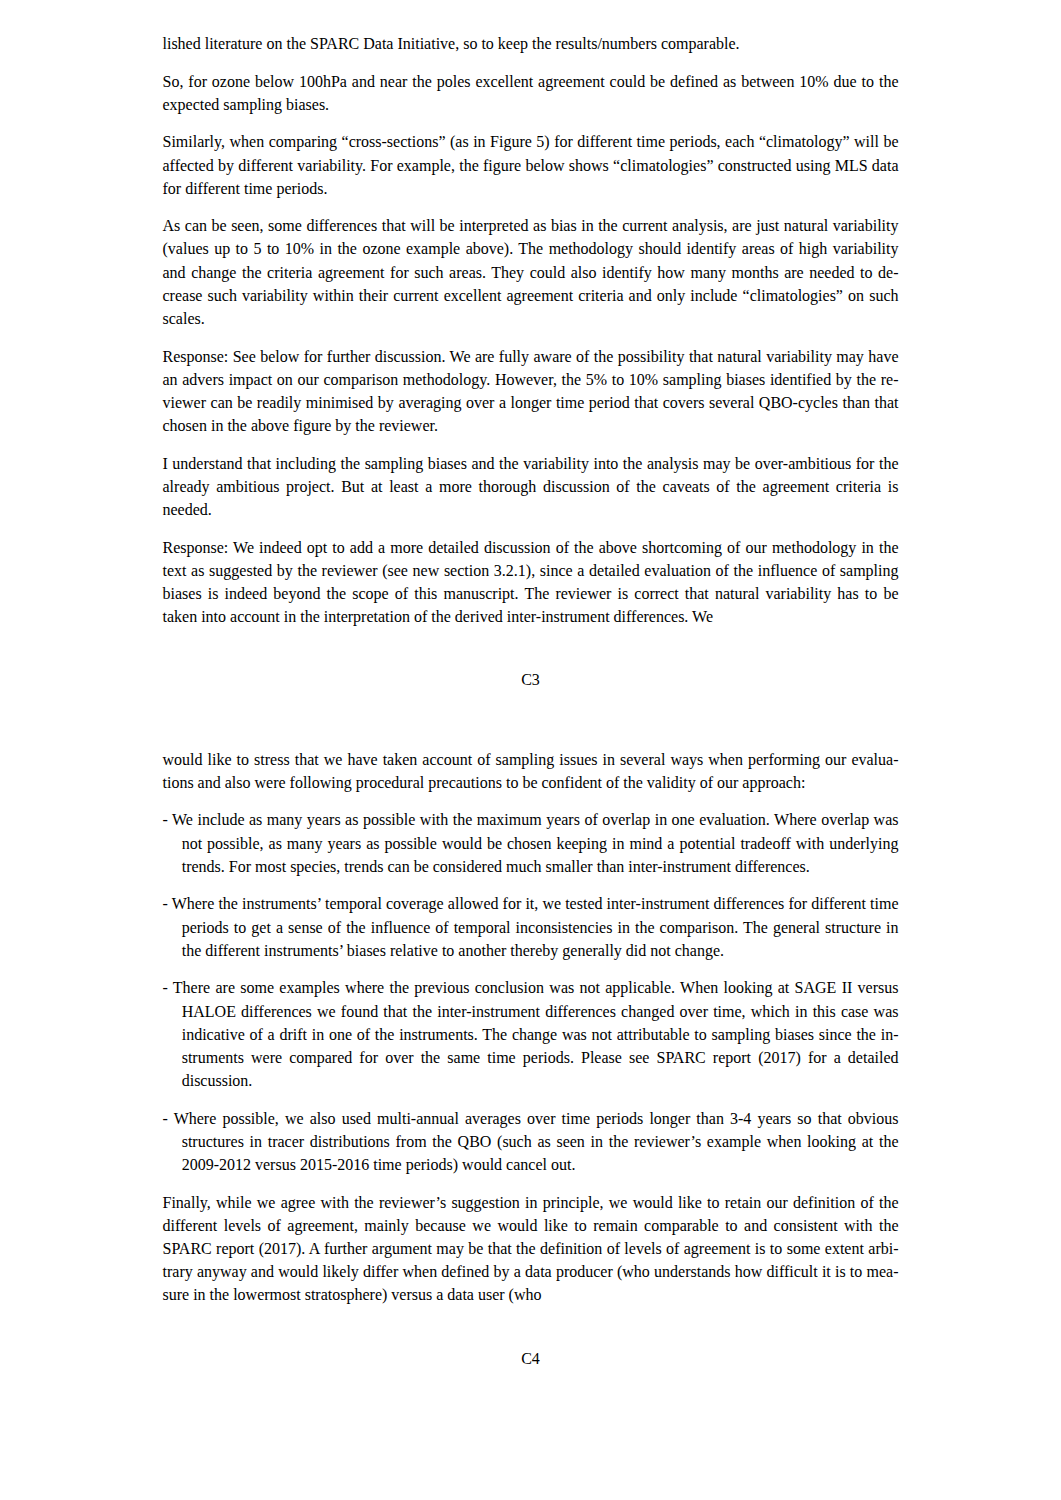lished literature on the SPARC Data Initiative, so to keep the results/numbers comparable.
So, for ozone below 100hPa and near the poles excellent agreement could be defined as between 10% due to the expected sampling biases.
Similarly, when comparing “cross-sections” (as in Figure 5) for different time periods, each “climatology” will be affected by different variability. For example, the figure below shows “climatologies” constructed using MLS data for different time periods.
As can be seen, some differences that will be interpreted as bias in the current analysis, are just natural variability (values up to 5 to 10% in the ozone example above). The methodology should identify areas of high variability and change the criteria agreement for such areas. They could also identify how many months are needed to decrease such variability within their current excellent agreement criteria and only include “climatologies” on such scales.
Response: See below for further discussion. We are fully aware of the possibility that natural variability may have an advers impact on our comparison methodology. However, the 5% to 10% sampling biases identified by the reviewer can be readily minimised by averaging over a longer time period that covers several QBO-cycles than that chosen in the above figure by the reviewer.
I understand that including the sampling biases and the variability into the analysis may be over-ambitious for the already ambitious project. But at least a more thorough discussion of the caveats of the agreement criteria is needed.
Response: We indeed opt to add a more detailed discussion of the above shortcoming of our methodology in the text as suggested by the reviewer (see new section 3.2.1), since a detailed evaluation of the influence of sampling biases is indeed beyond the scope of this manuscript. The reviewer is correct that natural variability has to be taken into account in the interpretation of the derived inter-instrument differences. We
C3
would like to stress that we have taken account of sampling issues in several ways when performing our evaluations and also were following procedural precautions to be confident of the validity of our approach:
- We include as many years as possible with the maximum years of overlap in one evaluation. Where overlap was not possible, as many years as possible would be chosen keeping in mind a potential tradeoff with underlying trends. For most species, trends can be considered much smaller than inter-instrument differences.
- Where the instruments’ temporal coverage allowed for it, we tested inter-instrument differences for different time periods to get a sense of the influence of temporal inconsistencies in the comparison. The general structure in the different instruments’ biases relative to another thereby generally did not change.
- There are some examples where the previous conclusion was not applicable. When looking at SAGE II versus HALOE differences we found that the inter-instrument differences changed over time, which in this case was indicative of a drift in one of the instruments. The change was not attributable to sampling biases since the instruments were compared for over the same time periods. Please see SPARC report (2017) for a detailed discussion.
- Where possible, we also used multi-annual averages over time periods longer than 3-4 years so that obvious structures in tracer distributions from the QBO (such as seen in the reviewer’s example when looking at the 2009-2012 versus 2015-2016 time periods) would cancel out.
Finally, while we agree with the reviewer’s suggestion in principle, we would like to retain our definition of the different levels of agreement, mainly because we would like to remain comparable to and consistent with the SPARC report (2017). A further argument may be that the definition of levels of agreement is to some extent arbitrary anyway and would likely differ when defined by a data producer (who understands how difficult it is to measure in the lowermost stratosphere) versus a data user (who
C4